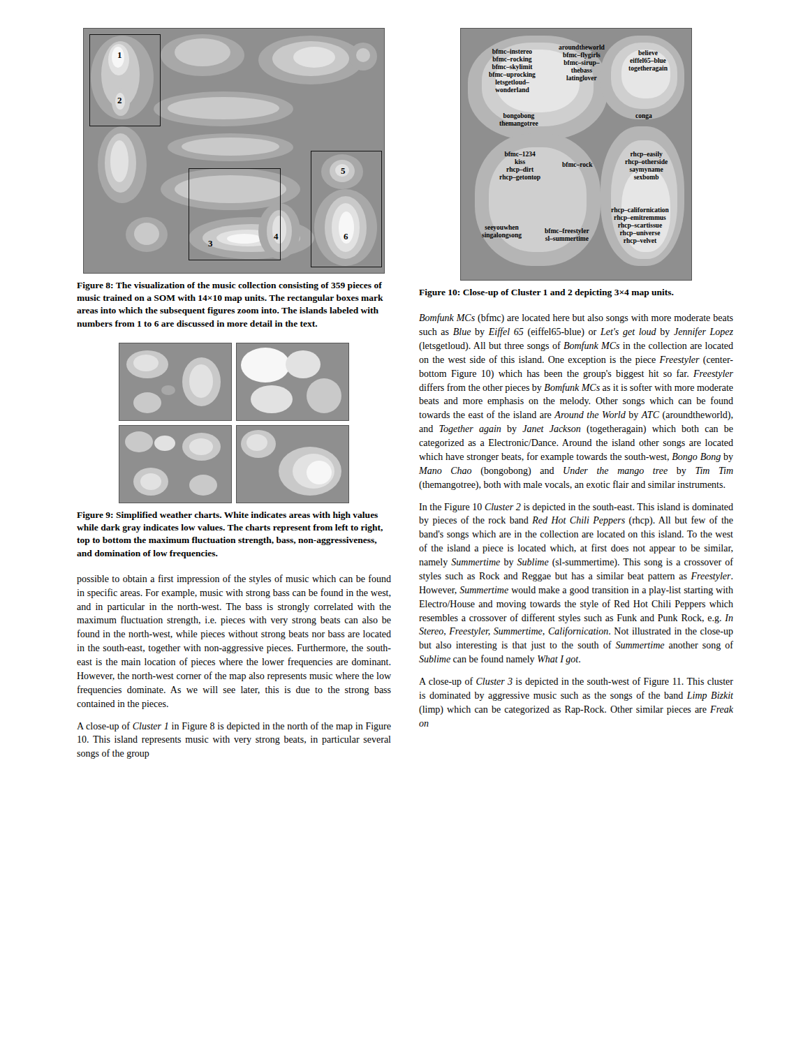1
2
3
4
5
6
Figure 8: The visualization of the music collection consisting of 359 pieces of music trained on a SOM with 14×10 map units. The rectangular boxes mark areas into which the subsequent figures zoom into. The islands labeled with numbers from 1 to 6 are discussed in more detail in the text.
Figure 9: Simplified weather charts. White indicates areas with high values while dark gray indicates low values. The charts represent from left to right, top to bottom the maximum fluctuation strength, bass, non-aggressiveness, and domination of low frequencies.
possible to obtain a first impression of the styles of music which can be found in specific areas. For example, music with strong bass can be found in the west, and in particular in the north-west. The bass is strongly correlated with the maximum fluctuation strength, i.e. pieces with very strong beats can also be found in the north-west, while pieces without strong beats nor bass are located in the south-east, together with non-aggressive pieces. Furthermore, the south-east is the main location of pieces where the lower frequencies are dominant. However, the north-west corner of the map also represents music where the low frequencies dominate. As we will see later, this is due to the strong bass contained in the pieces.
A close-up of Cluster 1 in Figure 8 is depicted in the north of the map in Figure 10. This island represents music with very strong beats, in particular several songs of the group
bfmc–instereo
bfmc–rocking
bfmc–skylimit
bfmc–uprocking
letsgetloud–
wonderland
aroundtheworld
bfmc–flygirls
bfmc–sirup–
thebass
latinglover
believe
eiffel65–blue
togetheragain
bongobong
themangotree
conga
bfmc–1234
kiss
rhcp–dirt
rhcp–getontop
bfmc–rock
rhcp–easily
rhcp–otherside
saymyname
sexbomb
seeyouwhen
singalongsong
bfmc–freestyler
sl–summertime
rhcp–californication
rhcp–emitremmus
rhcp–scartissue
rhcp–universe
rhcp–velvet
Figure 10: Close-up of Cluster 1 and 2 depicting 3×4 map units.
Bomfunk MCs (bfmc) are located here but also songs with more moderate beats such as Blue by Eiffel 65 (eiffel65-blue) or Let's get loud by Jennifer Lopez (letsgetloud). All but three songs of Bomfunk MCs in the collection are located on the west side of this island. One exception is the piece Freestyler (center-bottom Figure 10) which has been the group's biggest hit so far. Freestyler differs from the other pieces by Bomfunk MCs as it is softer with more moderate beats and more emphasis on the melody. Other songs which can be found towards the east of the island are Around the World by ATC (aroundtheworld), and Together again by Janet Jackson (togetheragain) which both can be categorized as a Electronic/Dance. Around the island other songs are located which have stronger beats, for example towards the south-west, Bongo Bong by Mano Chao (bongobong) and Under the mango tree by Tim Tim (themangotree), both with male vocals, an exotic flair and similar instruments.
In the Figure 10 Cluster 2 is depicted in the south-east. This island is dominated by pieces of the rock band Red Hot Chili Peppers (rhcp). All but few of the band's songs which are in the collection are located on this island. To the west of the island a piece is located which, at first does not appear to be similar, namely Summertime by Sublime (sl-summertime). This song is a crossover of styles such as Rock and Reggae but has a similar beat pattern as Freestyler. However, Summertime would make a good transition in a play-list starting with Electro/House and moving towards the style of Red Hot Chili Peppers which resembles a crossover of different styles such as Funk and Punk Rock, e.g. In Stereo, Freestyler, Summertime, Californication. Not illustrated in the close-up but also interesting is that just to the south of Summertime another song of Sublime can be found namely What I got.
A close-up of Cluster 3 is depicted in the south-west of Figure 11. This cluster is dominated by aggressive music such as the songs of the band Limp Bizkit (limp) which can be categorized as Rap-Rock. Other similar pieces are Freak on